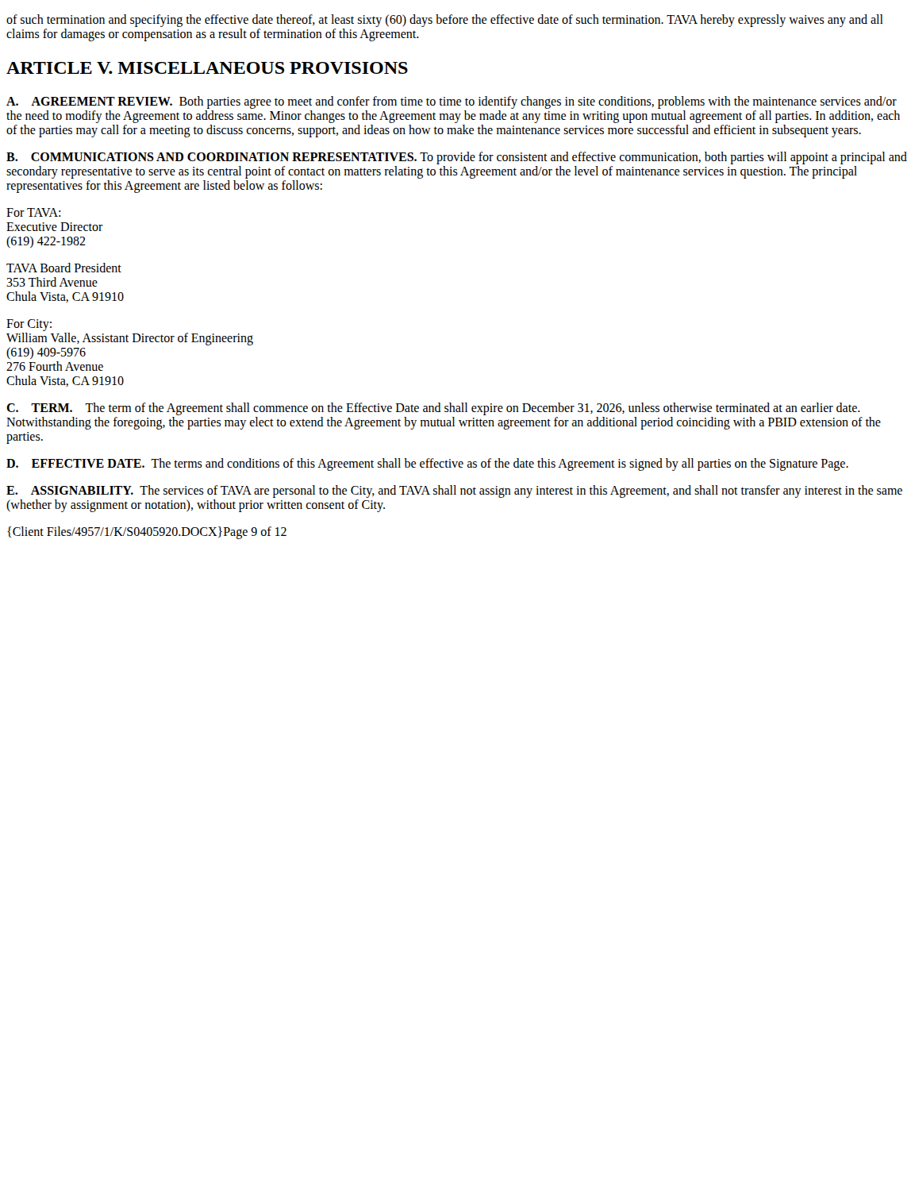of such termination and specifying the effective date thereof, at least sixty (60) days before the effective date of such termination. TAVA hereby expressly waives any and all claims for damages or compensation as a result of termination of this Agreement.
ARTICLE V. MISCELLANEOUS PROVISIONS
A. AGREEMENT REVIEW. Both parties agree to meet and confer from time to time to identify changes in site conditions, problems with the maintenance services and/or the need to modify the Agreement to address same. Minor changes to the Agreement may be made at any time in writing upon mutual agreement of all parties. In addition, each of the parties may call for a meeting to discuss concerns, support, and ideas on how to make the maintenance services more successful and efficient in subsequent years.
B. COMMUNICATIONS AND COORDINATION REPRESENTATIVES. To provide for consistent and effective communication, both parties will appoint a principal and secondary representative to serve as its central point of contact on matters relating to this Agreement and/or the level of maintenance services in question. The principal representatives for this Agreement are listed below as follows:
For TAVA:
Executive Director
(619) 422-1982
TAVA Board President
353 Third Avenue
Chula Vista, CA 91910
For City:
William Valle, Assistant Director of Engineering
(619) 409-5976
276 Fourth Avenue
Chula Vista, CA 91910
C. TERM. The term of the Agreement shall commence on the Effective Date and shall expire on December 31, 2026, unless otherwise terminated at an earlier date. Notwithstanding the foregoing, the parties may elect to extend the Agreement by mutual written agreement for an additional period coinciding with a PBID extension of the parties.
D. EFFECTIVE DATE. The terms and conditions of this Agreement shall be effective as of the date this Agreement is signed by all parties on the Signature Page.
E. ASSIGNABILITY. The services of TAVA are personal to the City, and TAVA shall not assign any interest in this Agreement, and shall not transfer any interest in the same (whether by assignment or notation), without prior written consent of City.
{Client Files/4957/1/K/S0405920.DOCX}Page 9 of 12